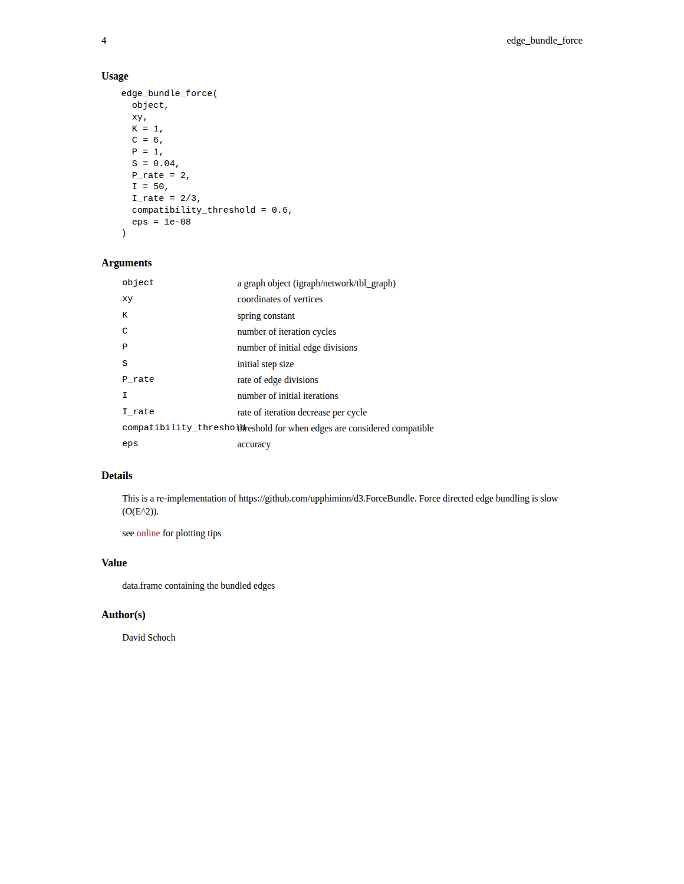4 edge_bundle_force
Usage
edge_bundle_force(
  object,
  xy,
  K = 1,
  C = 6,
  P = 1,
  S = 0.04,
  P_rate = 2,
  I = 50,
  I_rate = 2/3,
  compatibility_threshold = 0.6,
  eps = 1e-08
)
Arguments
object
a graph object (igraph/network/tbl_graph)
xy
coordinates of vertices
K
spring constant
C
number of iteration cycles
P
number of initial edge divisions
S
initial step size
P_rate
rate of edge divisions
I
number of initial iterations
I_rate
rate of iteration decrease per cycle
compatibility_threshold
threshold for when edges are considered compatible
eps
accuracy
Details
This is a re-implementation of https://github.com/upphiminn/d3.ForceBundle. Force directed edge bundling is slow (O(E^2)).
see online for plotting tips
Value
data.frame containing the bundled edges
Author(s)
David Schoch